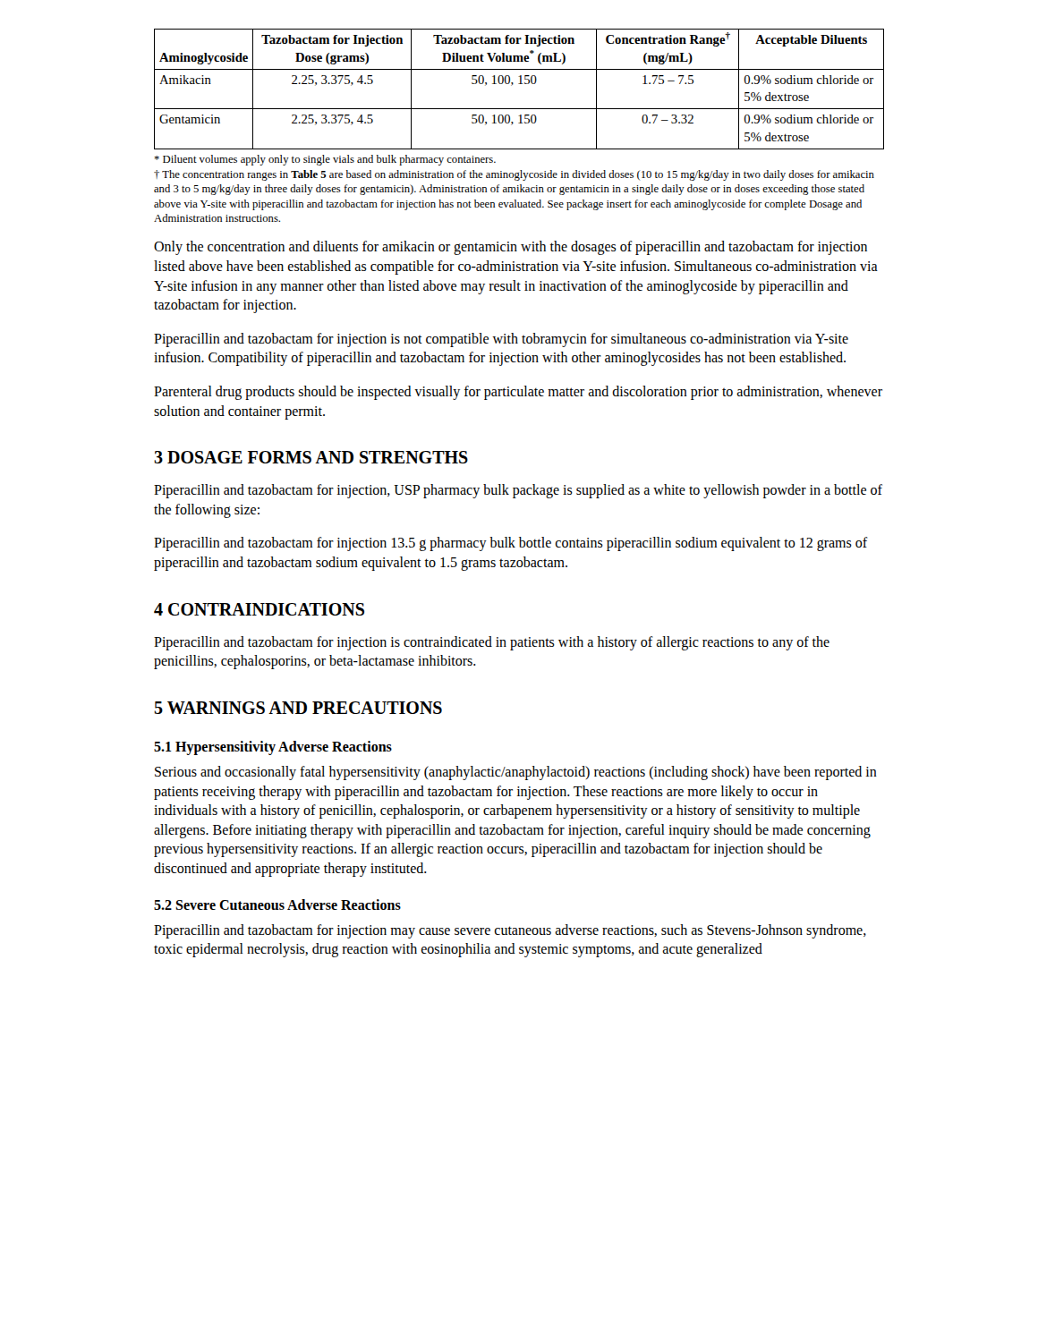| Aminoglycoside | Tazobactam for Injection Dose (grams) | Tazobactam for Injection Diluent Volume * (mL) | Concentration Range † (mg/mL) | Acceptable Diluents |
| --- | --- | --- | --- | --- |
| Amikacin | 2.25, 3.375, 4.5 | 50, 100, 150 | 1.75 – 7.5 | 0.9% sodium chloride or 5% dextrose |
| Gentamicin | 2.25, 3.375, 4.5 | 50, 100, 150 | 0.7 – 3.32 | 0.9% sodium chloride or 5% dextrose |
* Diluent volumes apply only to single vials and bulk pharmacy containers.
† The concentration ranges in Table 5 are based on administration of the aminoglycoside in divided doses (10 to 15 mg/kg/day in two daily doses for amikacin and 3 to 5 mg/kg/day in three daily doses for gentamicin). Administration of amikacin or gentamicin in a single daily dose or in doses exceeding those stated above via Y-site with piperacillin and tazobactam for injection has not been evaluated. See package insert for each aminoglycoside for complete Dosage and Administration instructions.
Only the concentration and diluents for amikacin or gentamicin with the dosages of piperacillin and tazobactam for injection listed above have been established as compatible for co-administration via Y-site infusion. Simultaneous co-administration via Y-site infusion in any manner other than listed above may result in inactivation of the aminoglycoside by piperacillin and tazobactam for injection.
Piperacillin and tazobactam for injection is not compatible with tobramycin for simultaneous co-administration via Y-site infusion. Compatibility of piperacillin and tazobactam for injection with other aminoglycosides has not been established.
Parenteral drug products should be inspected visually for particulate matter and discoloration prior to administration, whenever solution and container permit.
3 DOSAGE FORMS AND STRENGTHS
Piperacillin and tazobactam for injection, USP pharmacy bulk package is supplied as a white to yellowish powder in a bottle of the following size:
Piperacillin and tazobactam for injection 13.5 g pharmacy bulk bottle contains piperacillin sodium equivalent to 12 grams of piperacillin and tazobactam sodium equivalent to 1.5 grams tazobactam.
4 CONTRAINDICATIONS
Piperacillin and tazobactam for injection is contraindicated in patients with a history of allergic reactions to any of the penicillins, cephalosporins, or beta-lactamase inhibitors.
5 WARNINGS AND PRECAUTIONS
5.1 Hypersensitivity Adverse Reactions
Serious and occasionally fatal hypersensitivity (anaphylactic/anaphylactoid) reactions (including shock) have been reported in patients receiving therapy with piperacillin and tazobactam for injection. These reactions are more likely to occur in individuals with a history of penicillin, cephalosporin, or carbapenem hypersensitivity or a history of sensitivity to multiple allergens. Before initiating therapy with piperacillin and tazobactam for injection, careful inquiry should be made concerning previous hypersensitivity reactions. If an allergic reaction occurs, piperacillin and tazobactam for injection should be discontinued and appropriate therapy instituted.
5.2 Severe Cutaneous Adverse Reactions
Piperacillin and tazobactam for injection may cause severe cutaneous adverse reactions, such as Stevens-Johnson syndrome, toxic epidermal necrolysis, drug reaction with eosinophilia and systemic symptoms, and acute generalized